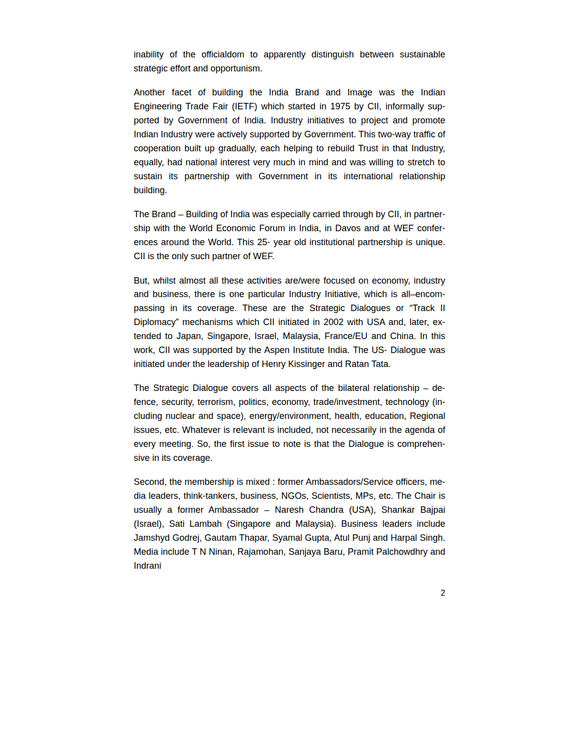inability of the officialdom to apparently distinguish between sustainable strategic effort and opportunism.
Another facet of building the India Brand and Image was the Indian Engineering Trade Fair (IETF) which started in 1975 by CII, informally supported by Government of India. Industry initiatives to project and promote Indian Industry were actively supported by Government. This two-way traffic of cooperation built up gradually, each helping to rebuild Trust in that Industry, equally, had national interest very much in mind and was willing to stretch to sustain its partnership with Government in its international relationship building.
The Brand – Building of India was especially carried through by CII, in partnership with the World Economic Forum in India, in Davos and at WEF conferences around the World. This 25- year old institutional partnership is unique. CII is the only such partner of WEF.
But, whilst almost all these activities are/were focused on economy, industry and business, there is one particular Industry Initiative, which is all–encompassing in its coverage. These are the Strategic Dialogues or “Track II Diplomacy” mechanisms which CII initiated in 2002 with USA and, later, extended to Japan, Singapore, Israel, Malaysia, France/EU and China. In this work, CII was supported by the Aspen Institute India. The US- Dialogue was initiated under the leadership of Henry Kissinger and Ratan Tata.
The Strategic Dialogue covers all aspects of the bilateral relationship – defence, security, terrorism, politics, economy, trade/investment, technology (including nuclear and space), energy/environment, health, education, Regional issues, etc. Whatever is relevant is included, not necessarily in the agenda of every meeting. So, the first issue to note is that the Dialogue is comprehensive in its coverage.
Second, the membership is mixed : former Ambassadors/Service officers, media leaders, think-tankers, business, NGOs, Scientists, MPs, etc. The Chair is usually a former Ambassador – Naresh Chandra (USA), Shankar Bajpai (Israel), Sati Lambah (Singapore and Malaysia). Business leaders include Jamshyd Godrej, Gautam Thapar, Syamal Gupta, Atul Punj and Harpal Singh. Media include T N Ninan, Rajamohan, Sanjaya Baru, Pramit Palchowdhry and Indrani
2